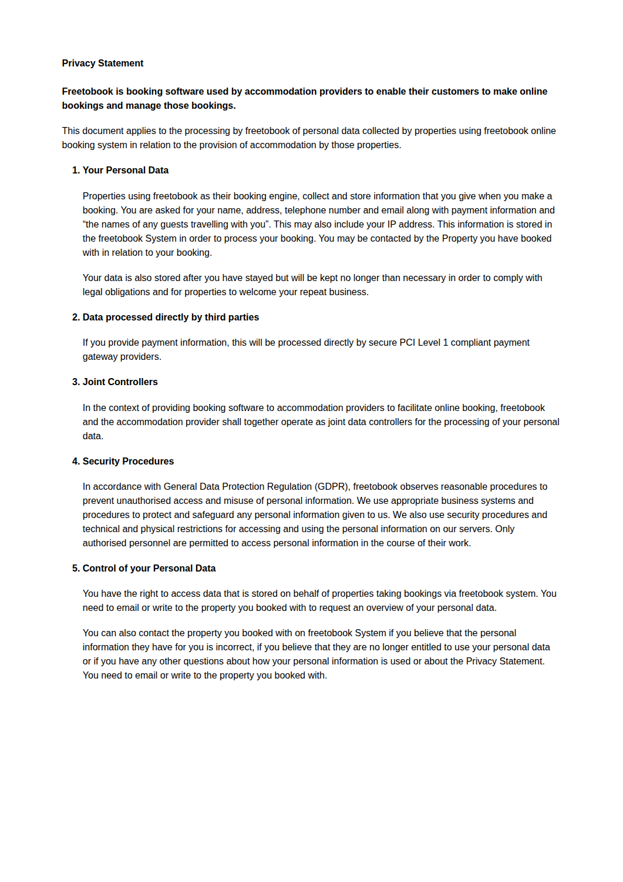Privacy Statement
Freetobook is booking software used by accommodation providers to enable their customers to make online bookings and manage those bookings.
This document applies to the processing by freetobook of personal data collected by properties using freetobook online booking system in relation to the provision of accommodation by those properties.
Your Personal Data
Properties using freetobook as their booking engine, collect and store information that you give when you make a booking. You are asked for your name, address, telephone number and email along with payment information and “the names of any guests travelling with you”. This may also include your IP address. This information is stored in the freetobook System in order to process your booking. You may be contacted by the Property you have booked with in relation to your booking.
Your data is also stored after you have stayed but will be kept no longer than necessary in order to comply with legal obligations and for properties to welcome your repeat business.
Data processed directly by third parties
If you provide payment information, this will be processed directly by secure PCI Level 1 compliant payment gateway providers.
Joint Controllers
In the context of providing booking software to accommodation providers to facilitate online booking, freetobook and the accommodation provider shall together operate as joint data controllers for the processing of your personal data.
Security Procedures
In accordance with General Data Protection Regulation (GDPR), freetobook observes reasonable procedures to prevent unauthorised access and misuse of personal information. We use appropriate business systems and procedures to protect and safeguard any personal information given to us. We also use security procedures and technical and physical restrictions for accessing and using the personal information on our servers. Only authorised personnel are permitted to access personal information in the course of their work.
Control of your Personal Data
You have the right to access data that is stored on behalf of properties taking bookings via freetobook system. You need to email or write to the property you booked with to request an overview of your personal data.
You can also contact the property you booked with on freetobook System if you believe that the personal information they have for you is incorrect, if you believe that they are no longer entitled to use your personal data or if you have any other questions about how your personal information is used or about the Privacy Statement. You need to email or write to the property you booked with.